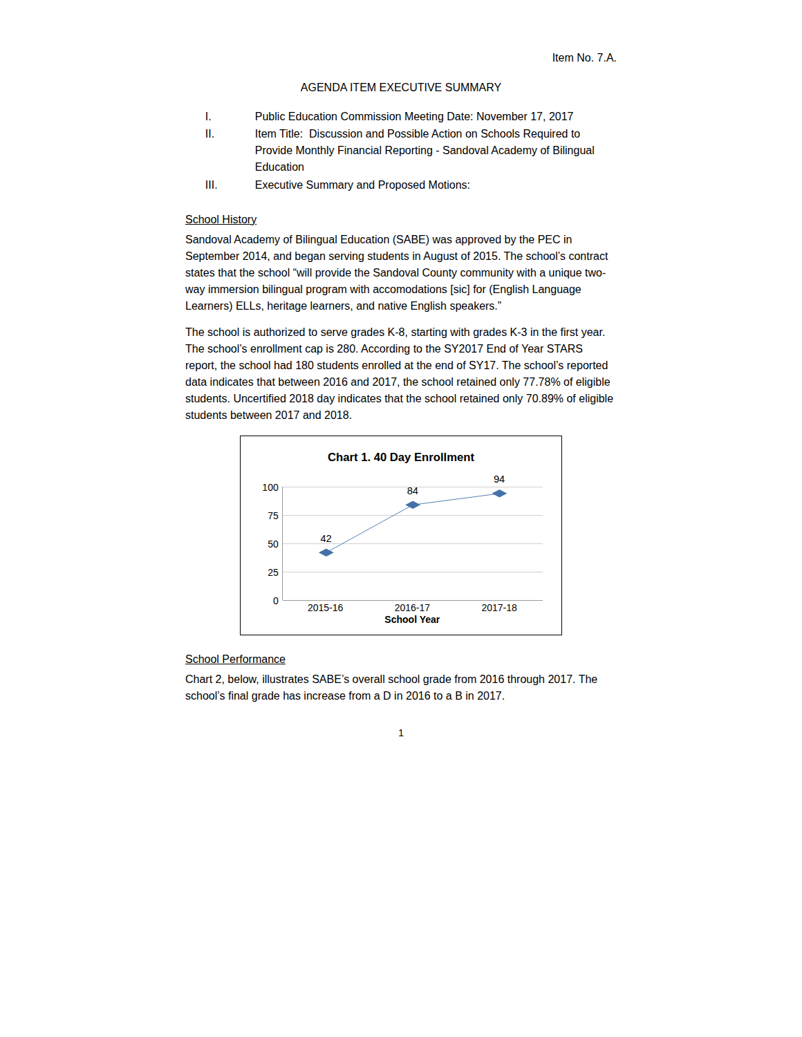Item No. 7.A.
AGENDA ITEM EXECUTIVE SUMMARY
I. Public Education Commission Meeting Date: November 17, 2017
II. Item Title: Discussion and Possible Action on Schools Required to Provide Monthly Financial Reporting - Sandoval Academy of Bilingual Education
III. Executive Summary and Proposed Motions:
School History
Sandoval Academy of Bilingual Education (SABE) was approved by the PEC in September 2014, and began serving students in August of 2015. The school’s contract states that the school “will provide the Sandoval County community with a unique two-way immersion bilingual program with accomodations [sic] for (English Language Learners) ELLs, heritage learners, and native English speakers.”
The school is authorized to serve grades K-8, starting with grades K-3 in the first year. The school’s enrollment cap is 280. According to the SY2017 End of Year STARS report, the school had 180 students enrolled at the end of SY17. The school’s reported data indicates that between 2016 and 2017, the school retained only 77.78% of eligible students. Uncertified 2018 day indicates that the school retained only 70.89% of eligible students between 2017 and 2018.
Chart 1. 40 Day Enrollment
100
75
50
25
0
42 84 94
2015-16 2016-17 2017-18
School Year
School Performance
Chart 2, below, illustrates SABE’s overall school grade from 2016 through 2017. The school’s final grade has increase from a D in 2016 to a B in 2017.
1